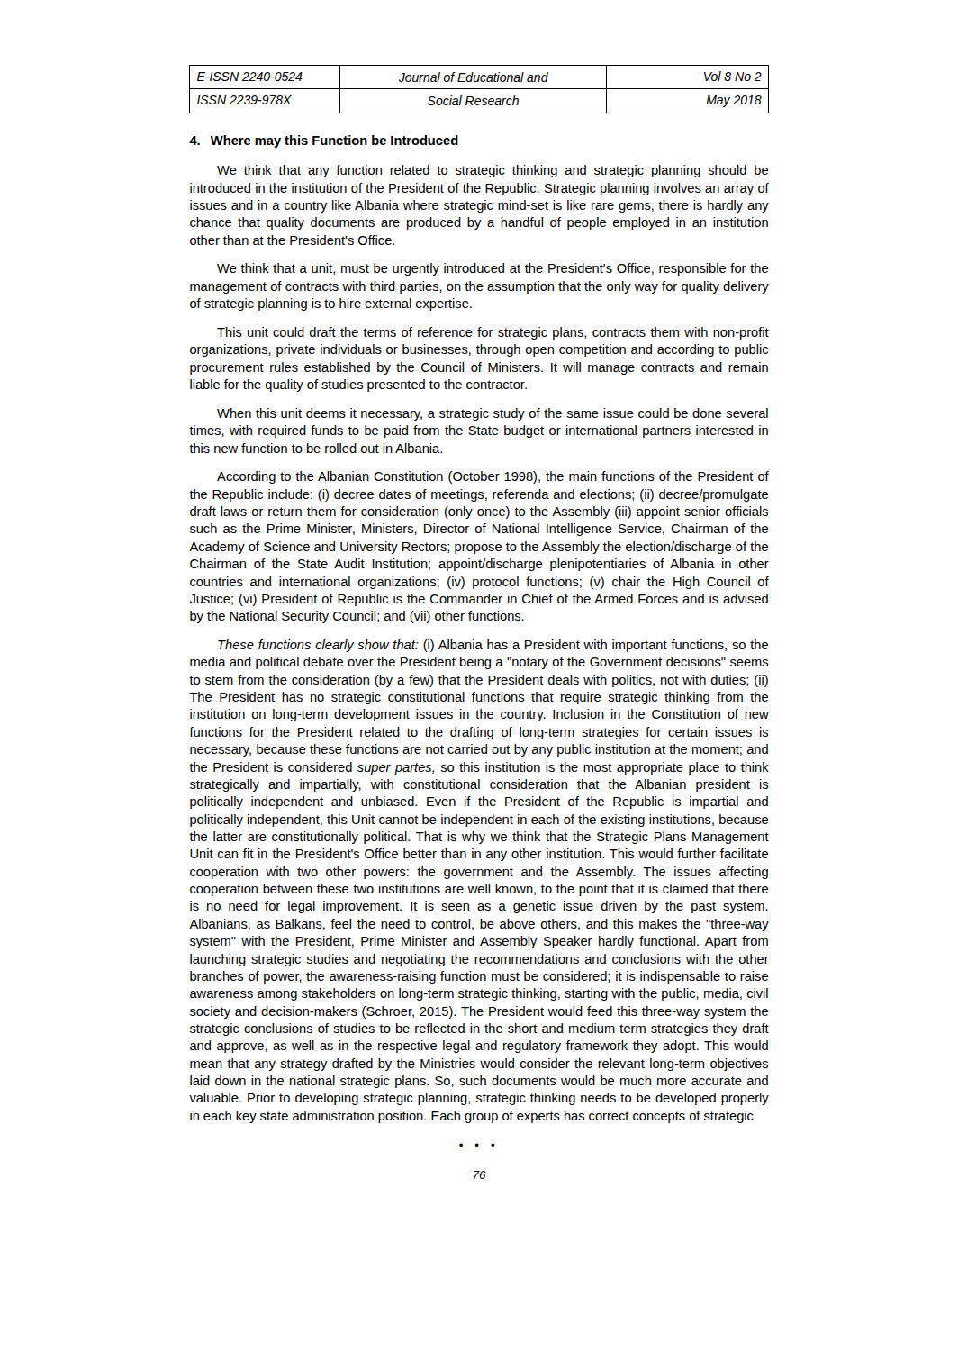| E-ISSN 2240-0524 | Journal of Educational and | Vol 8 No 2 |
| ISSN 2239-978X | Social Research | May 2018 |
4. Where may this Function be Introduced
We think that any function related to strategic thinking and strategic planning should be introduced in the institution of the President of the Republic. Strategic planning involves an array of issues and in a country like Albania where strategic mind-set is like rare gems, there is hardly any chance that quality documents are produced by a handful of people employed in an institution other than at the President's Office.
We think that a unit, must be urgently introduced at the President's Office, responsible for the management of contracts with third parties, on the assumption that the only way for quality delivery of strategic planning is to hire external expertise.
This unit could draft the terms of reference for strategic plans, contracts them with non-profit organizations, private individuals or businesses, through open competition and according to public procurement rules established by the Council of Ministers. It will manage contracts and remain liable for the quality of studies presented to the contractor.
When this unit deems it necessary, a strategic study of the same issue could be done several times, with required funds to be paid from the State budget or international partners interested in this new function to be rolled out in Albania.
According to the Albanian Constitution (October 1998), the main functions of the President of the Republic include: (i) decree dates of meetings, referenda and elections; (ii) decree/promulgate draft laws or return them for consideration (only once) to the Assembly (iii) appoint senior officials such as the Prime Minister, Ministers, Director of National Intelligence Service, Chairman of the Academy of Science and University Rectors; propose to the Assembly the election/discharge of the Chairman of the State Audit Institution; appoint/discharge plenipotentiaries of Albania in other countries and international organizations; (iv) protocol functions; (v) chair the High Council of Justice; (vi) President of Republic is the Commander in Chief of the Armed Forces and is advised by the National Security Council; and (vii) other functions.
These functions clearly show that: (i) Albania has a President with important functions, so the media and political debate over the President being a "notary of the Government decisions" seems to stem from the consideration (by a few) that the President deals with politics, not with duties; (ii) The President has no strategic constitutional functions that require strategic thinking from the institution on long-term development issues in the country. Inclusion in the Constitution of new functions for the President related to the drafting of long-term strategies for certain issues is necessary, because these functions are not carried out by any public institution at the moment; and the President is considered super partes, so this institution is the most appropriate place to think strategically and impartially, with constitutional consideration that the Albanian president is politically independent and unbiased. Even if the President of the Republic is impartial and politically independent, this Unit cannot be independent in each of the existing institutions, because the latter are constitutionally political. That is why we think that the Strategic Plans Management Unit can fit in the President's Office better than in any other institution. This would further facilitate cooperation with two other powers: the government and the Assembly. The issues affecting cooperation between these two institutions are well known, to the point that it is claimed that there is no need for legal improvement. It is seen as a genetic issue driven by the past system. Albanians, as Balkans, feel the need to control, be above others, and this makes the "three-way system" with the President, Prime Minister and Assembly Speaker hardly functional. Apart from launching strategic studies and negotiating the recommendations and conclusions with the other branches of power, the awareness-raising function must be considered; it is indispensable to raise awareness among stakeholders on long-term strategic thinking, starting with the public, media, civil society and decision-makers (Schroer, 2015). The President would feed this three-way system the strategic conclusions of studies to be reflected in the short and medium term strategies they draft and approve, as well as in the respective legal and regulatory framework they adopt. This would mean that any strategy drafted by the Ministries would consider the relevant long-term objectives laid down in the national strategic plans. So, such documents would be much more accurate and valuable. Prior to developing strategic planning, strategic thinking needs to be developed properly in each key state administration position. Each group of experts has correct concepts of strategic
• • •
76